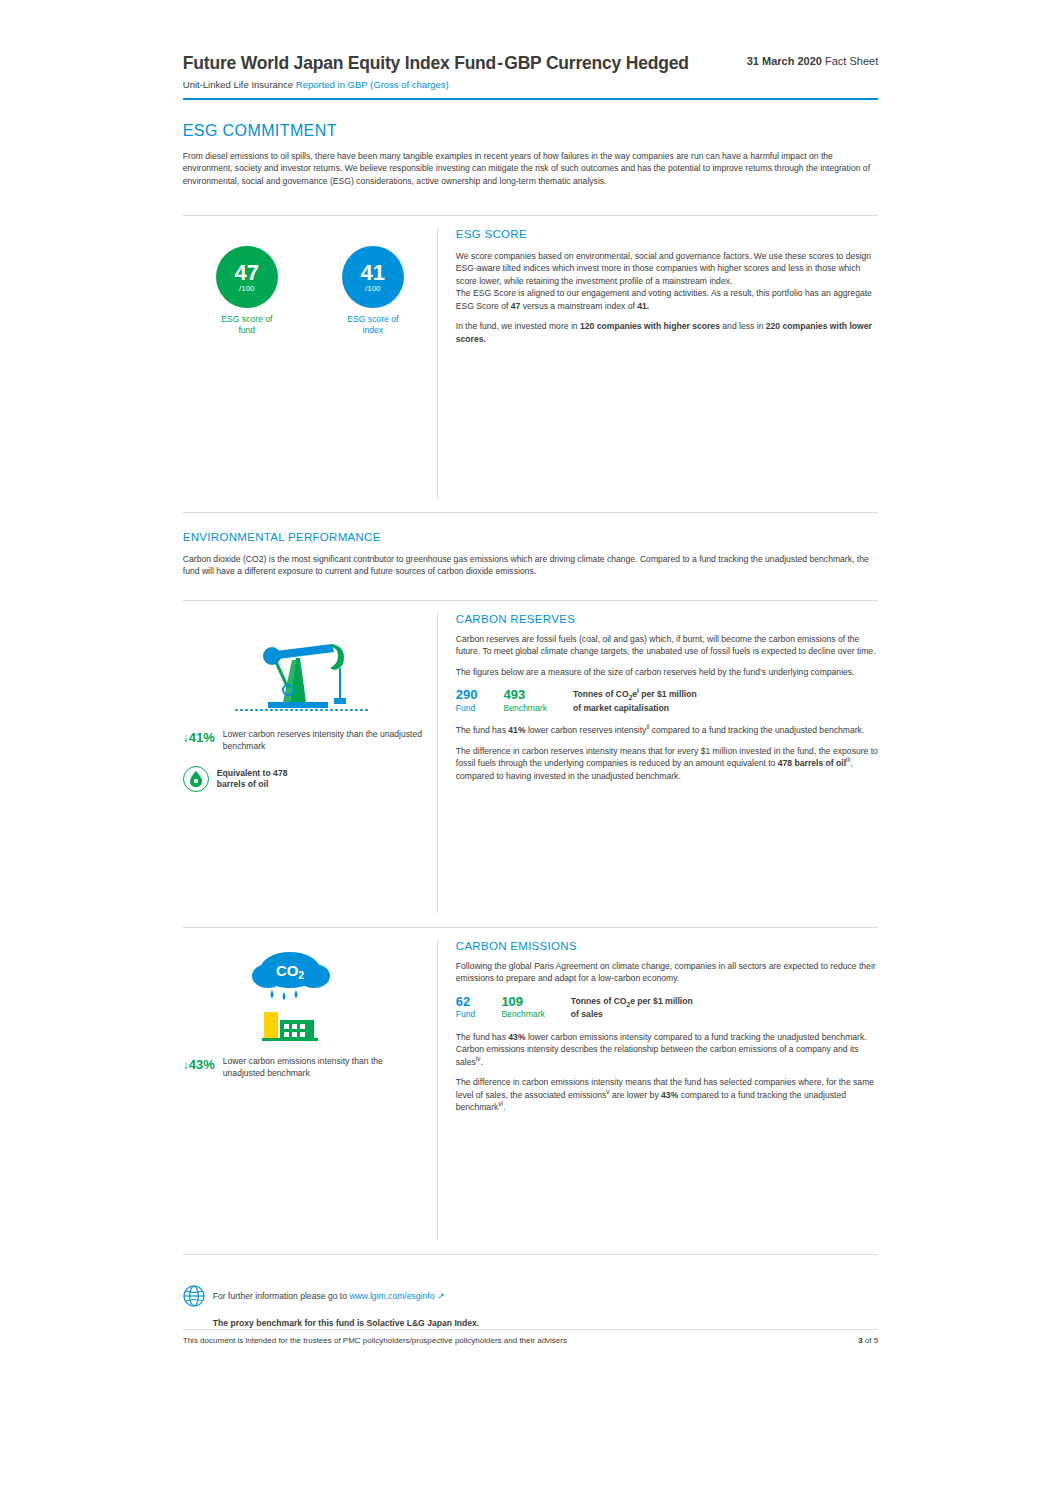Future World Japan Equity Index Fund - GBP Currency Hedged
Unit-Linked Life Insurance Reported in GBP (Gross of charges)
31 March 2020 Fact Sheet
ESG COMMITMENT
From diesel emissions to oil spills, there have been many tangible examples in recent years of how failures in the way companies are run can have a harmful impact on the environment, society and investor returns. We believe responsible investing can mitigate the risk of such outcomes and has the potential to improve returns through the integration of environmental, social and governance (ESG) considerations, active ownership and long-term thematic analysis.
47 /100
ESG score of
fund
41 /100
ESG score of
index
ESG SCORE
We score companies based on environmental, social and governance factors. We use these scores to design ESG-aware tilted indices which invest more in those companies with higher scores and less in those which score lower, while retaining the investment profile of a mainstream index.
The ESG Score is aligned to our engagement and voting activities. As a result, this portfolio has an aggregate ESG Score of 47 versus a mainstream index of 41.
In the fund, we invested more in 120 companies with higher scores and less in 220 companies with lower scores.
ENVIRONMENTAL PERFORMANCE
Carbon dioxide (CO2) is the most significant contributor to greenhouse gas emissions which are driving climate change. Compared to a fund tracking the unadjusted benchmark, the fund will have a different exposure to current and future sources of carbon dioxide emissions.
↓41%
Lower carbon reserves intensity than the unadjusted benchmark
Equivalent to 478
barrels of oil
CARBON RESERVES
Carbon reserves are fossil fuels (coal, oil and gas) which, if burnt, will become the carbon emissions of the future. To meet global climate change targets, the unabated use of fossil fuels is expected to decline over time.
The figures below are a measure of the size of carbon reserves held by the fund’s underlying companies.
290
Fund
493
Benchmark
Tonnes of CO2ei per $1 million
of market capitalisation
The fund has 41% lower carbon reserves intensityii compared to a fund tracking the unadjusted benchmark.
The difference in carbon reserves intensity means that for every $1 million invested in the fund, the exposure to fossil fuels through the underlying companies is reduced by an amount equivalent to 478 barrels of oiliii, compared to having invested in the unadjusted benchmark.
CO2
↓43%
Lower carbon emissions intensity than the unadjusted benchmark
CARBON EMISSIONS
Following the global Paris Agreement on climate change, companies in all sectors are expected to reduce their emissions to prepare and adapt for a low-carbon economy.
62
Fund
109
Benchmark
Tonnes of CO2e per $1 million
of sales
The fund has 43% lower carbon emissions intensity compared to a fund tracking the unadjusted benchmark. Carbon emissions intensity describes the relationship between the carbon emissions of a company and its salesiv.
The difference in carbon emissions intensity means that the fund has selected companies where, for the same level of sales, the associated emissionsv are lower by 43% compared to a fund tracking the unadjusted benchmarkvi.
For further information please go to www.lgim.com/esginfo ↗
The proxy benchmark for this fund is Solactive L&G Japan Index.
This document is intended for the trustees of PMC policyholders/prospective policyholders and their advisers
3 of 5